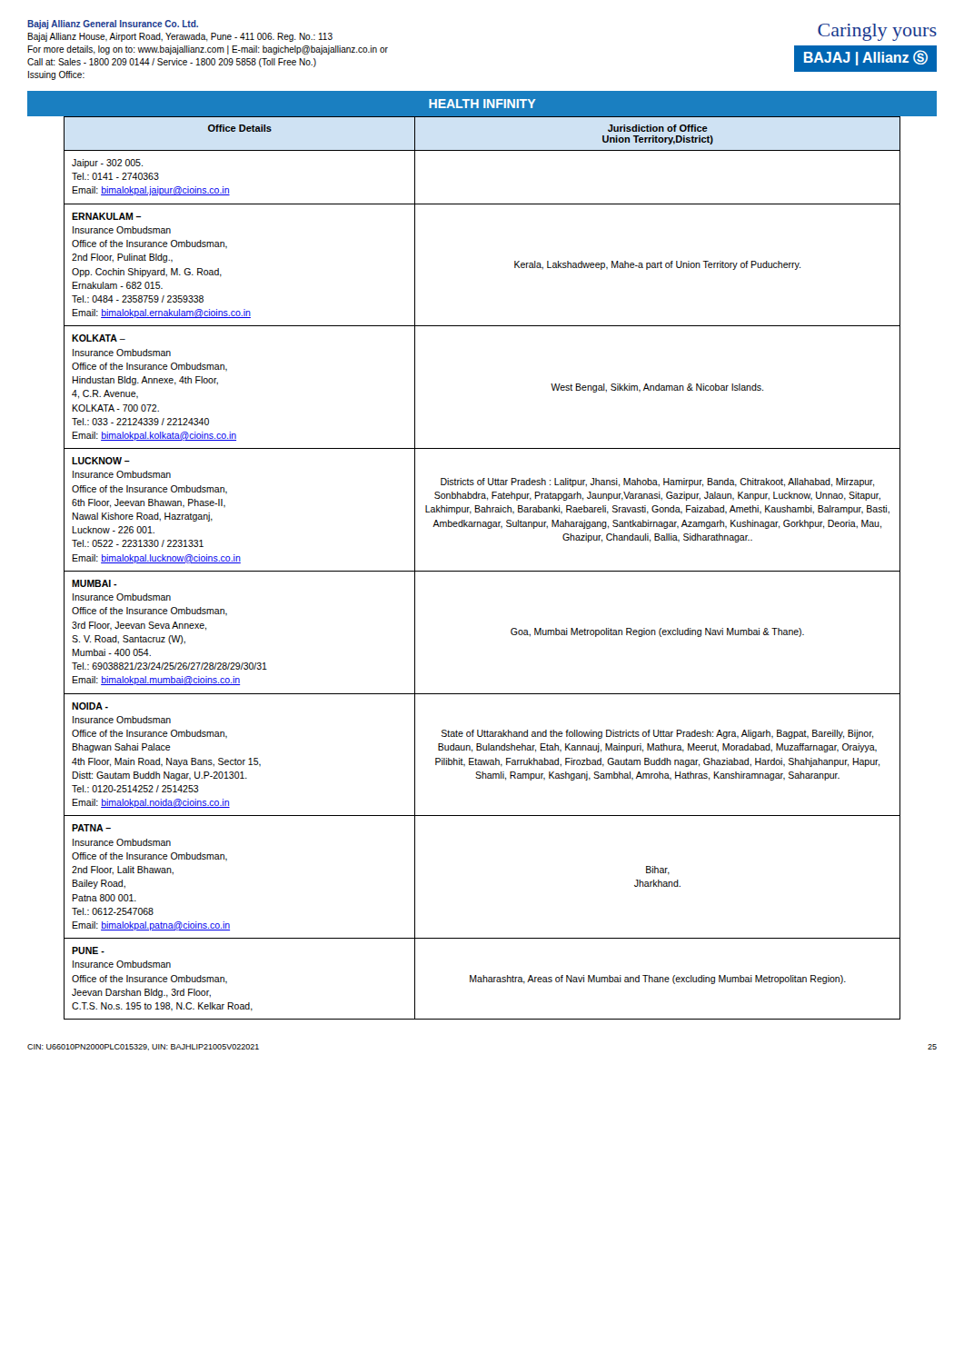Bajaj Allianz General Insurance Co. Ltd.
Bajaj Allianz House, Airport Road, Yerawada, Pune - 411 006. Reg. No.: 113
For more details, log on to: www.bajajallianz.com | E-mail: bagichelp@bajajallianz.co.in or
Call at: Sales - 1800 209 0144 / Service - 1800 209 5858 (Toll Free No.)
Issuing Office:
Caringly yours
BAJAJ | Allianz Ⓢ
HEALTH INFINITY
| Office Details | Jurisdiction of Office Union Territory,District) |
| --- | --- |
| Jaipur - 302 005. Tel.: 0141 - 2740363 Email: bimalokpal.jaipur@cioins.co.in | |
| ERNAKULAM – Insurance Ombudsman Office of the Insurance Ombudsman, 2nd Floor, Pulinat Bldg., Opp. Cochin Shipyard, M. G. Road, Ernakulam - 682 015. Tel.: 0484 - 2358759 / 2359338 Email: bimalokpal.ernakulam@cioins.co.in | Kerala, Lakshadweep, Mahe-a part of Union Territory of Puducherry. |
| KOLKATA – Insurance Ombudsman Office of the Insurance Ombudsman, Hindustan Bldg. Annexe, 4th Floor, 4, C.R. Avenue, KOLKATA - 700 072. Tel.: 033 - 22124339 / 22124340 Email: bimalokpal.kolkata@cioins.co.in | West Bengal, Sikkim, Andaman & Nicobar Islands. |
| LUCKNOW – Insurance Ombudsman Office of the Insurance Ombudsman, 6th Floor, Jeevan Bhawan, Phase-II, Nawal Kishore Road, Hazratganj, Lucknow - 226 001. Tel.: 0522 - 2231330 / 2231331 Email: bimalokpal.lucknow@cioins.co.in | Districts of Uttar Pradesh : Lalitpur, Jhansi, Mahoba, Hamirpur, Banda, Chitrakoot, Allahabad, Mirzapur, Sonbhabdra, Fatehpur, Pratapgarh, Jaunpur,Varanasi, Gazipur, Jalaun, Kanpur, Lucknow, Unnao, Sitapur, Lakhimpur, Bahraich, Barabanki, Raebareli, Sravasti, Gonda, Faizabad, Amethi, Kaushambi, Balrampur, Basti, Ambedkarnagar, Sultanpur, Maharajgang, Santkabirnagar, Azamgarh, Kushinagar, Gorkhpur, Deoria, Mau, Ghazipur, Chandauli, Ballia, Sidharathnagar.. |
| MUMBAI - Insurance Ombudsman Office of the Insurance Ombudsman, 3rd Floor, Jeevan Seva Annexe, S. V. Road, Santacruz (W), Mumbai - 400 054. Tel.: 69038821/23/24/25/26/27/28/28/29/30/31 Email: bimalokpal.mumbai@cioins.co.in | Goa, Mumbai Metropolitan Region (excluding Navi Mumbai & Thane). |
| NOIDA - Insurance Ombudsman Office of the Insurance Ombudsman, Bhagwan Sahai Palace 4th Floor, Main Road, Naya Bans, Sector 15, Distt: Gautam Buddh Nagar, U.P-201301. Tel.: 0120-2514252 / 2514253 Email: bimalokpal.noida@cioins.co.in | State of Uttarakhand and the following Districts of Uttar Pradesh: Agra, Aligarh, Bagpat, Bareilly, Bijnor, Budaun, Bulandshehar, Etah, Kannauj, Mainpuri, Mathura, Meerut, Moradabad, Muzaffarnagar, Oraiyya, Pilibhit, Etawah, Farrukhabad, Firozbad, Gautam Buddh nagar, Ghaziabad, Hardoi, Shahjahanpur, Hapur, Shamli, Rampur, Kashganj, Sambhal, Amroha, Hathras, Kanshiramnagar, Saharanpur. |
| PATNA – Insurance Ombudsman Office of the Insurance Ombudsman, 2nd Floor, Lalit Bhawan, Bailey Road, Patna 800 001. Tel.: 0612-2547068 Email: bimalokpal.patna@cioins.co.in | Bihar, Jharkhand. |
| PUNE - Insurance Ombudsman Office of the Insurance Ombudsman, Jeevan Darshan Bldg., 3rd Floor, C.T.S. No.s. 195 to 198, N.C. Kelkar Road, | Maharashtra, Areas of Navi Mumbai and Thane (excluding Mumbai Metropolitan Region). |
CIN: U66010PN2000PLC015329, UIN: BAJHLIP21005V022021 25